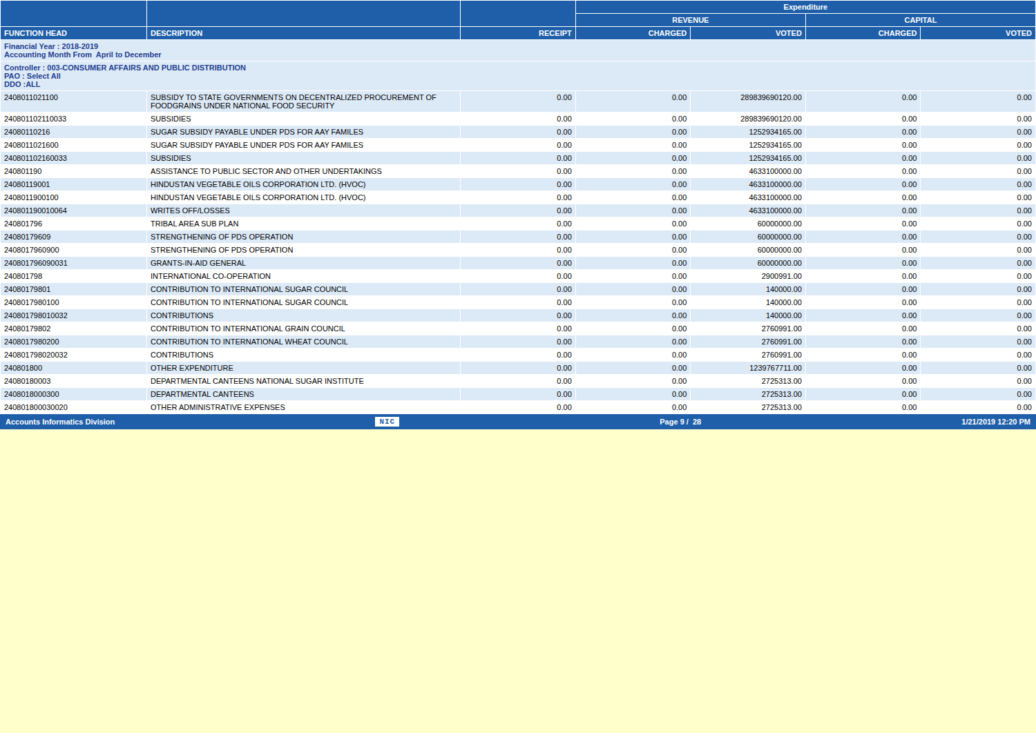| | | | Expenditure |
| --- | --- | --- | --- |
| REVENUE | CAPITAL |
| FUNCTION HEAD | DESCRIPTION | RECEIPT | CHARGED | VOTED | CHARGED | VOTED |
| Financial Year : 2018-2019 Accounting Month From April to December |
| Controller : 003-CONSUMER AFFAIRS AND PUBLIC DISTRIBUTION PAO : Select All DDO :ALL |
| 2408011021100 | SUBSIDY TO STATE GOVERNMENTS ON DECENTRALIZED PROCUREMENT OF FOODGRAINS UNDER NATIONAL FOOD SECURITY | 0.00 | 0.00 | 289839690120.00 | 0.00 | 0.00 |
| 240801102110033 | SUBSIDIES | 0.00 | 0.00 | 289839690120.00 | 0.00 | 0.00 |
| 24080110216 | SUGAR SUBSIDY PAYABLE UNDER PDS FOR AAY FAMILES | 0.00 | 0.00 | 1252934165.00 | 0.00 | 0.00 |
| 2408011021600 | SUGAR SUBSIDY PAYABLE UNDER PDS FOR AAY FAMILES | 0.00 | 0.00 | 1252934165.00 | 0.00 | 0.00 |
| 240801102160033 | SUBSIDIES | 0.00 | 0.00 | 1252934165.00 | 0.00 | 0.00 |
| 240801190 | ASSISTANCE TO PUBLIC SECTOR AND OTHER UNDERTAKINGS | 0.00 | 0.00 | 4633100000.00 | 0.00 | 0.00 |
| 24080119001 | HINDUSTAN VEGETABLE OILS CORPORATION LTD. (HVOC) | 0.00 | 0.00 | 4633100000.00 | 0.00 | 0.00 |
| 2408011900100 | HINDUSTAN VEGETABLE OILS CORPORATION LTD. (HVOC) | 0.00 | 0.00 | 4633100000.00 | 0.00 | 0.00 |
| 240801190010064 | WRITES OFF/LOSSES | 0.00 | 0.00 | 4633100000.00 | 0.00 | 0.00 |
| 240801796 | TRIBAL AREA SUB PLAN | 0.00 | 0.00 | 60000000.00 | 0.00 | 0.00 |
| 24080179609 | STRENGTHENING OF PDS OPERATION | 0.00 | 0.00 | 60000000.00 | 0.00 | 0.00 |
| 2408017960900 | STRENGTHENING OF PDS OPERATION | 0.00 | 0.00 | 60000000.00 | 0.00 | 0.00 |
| 240801796090031 | GRANTS-IN-AID GENERAL | 0.00 | 0.00 | 60000000.00 | 0.00 | 0.00 |
| 240801798 | INTERNATIONAL CO-OPERATION | 0.00 | 0.00 | 2900991.00 | 0.00 | 0.00 |
| 24080179801 | CONTRIBUTION TO INTERNATIONAL SUGAR COUNCIL | 0.00 | 0.00 | 140000.00 | 0.00 | 0.00 |
| 2408017980100 | CONTRIBUTION TO INTERNATIONAL SUGAR COUNCIL | 0.00 | 0.00 | 140000.00 | 0.00 | 0.00 |
| 240801798010032 | CONTRIBUTIONS | 0.00 | 0.00 | 140000.00 | 0.00 | 0.00 |
| 24080179802 | CONTRIBUTION TO INTERNATIONAL GRAIN COUNCIL | 0.00 | 0.00 | 2760991.00 | 0.00 | 0.00 |
| 2408017980200 | CONTRIBUTION TO INTERNATIONAL WHEAT COUNCIL | 0.00 | 0.00 | 2760991.00 | 0.00 | 0.00 |
| 240801798020032 | CONTRIBUTIONS | 0.00 | 0.00 | 2760991.00 | 0.00 | 0.00 |
| 240801800 | OTHER EXPENDITURE | 0.00 | 0.00 | 1239767711.00 | 0.00 | 0.00 |
| 24080180003 | DEPARTMENTAL CANTEENS NATIONAL SUGAR INSTITUTE | 0.00 | 0.00 | 2725313.00 | 0.00 | 0.00 |
| 2408018000300 | DEPARTMENTAL CANTEENS | 0.00 | 0.00 | 2725313.00 | 0.00 | 0.00 |
| 240801800030020 | OTHER ADMINISTRATIVE EXPENSES | 0.00 | 0.00 | 2725313.00 | 0.00 | 0.00 |
Accounts Informatics Division NIC Page 9 / 28 1/21/2019 12:20 PM